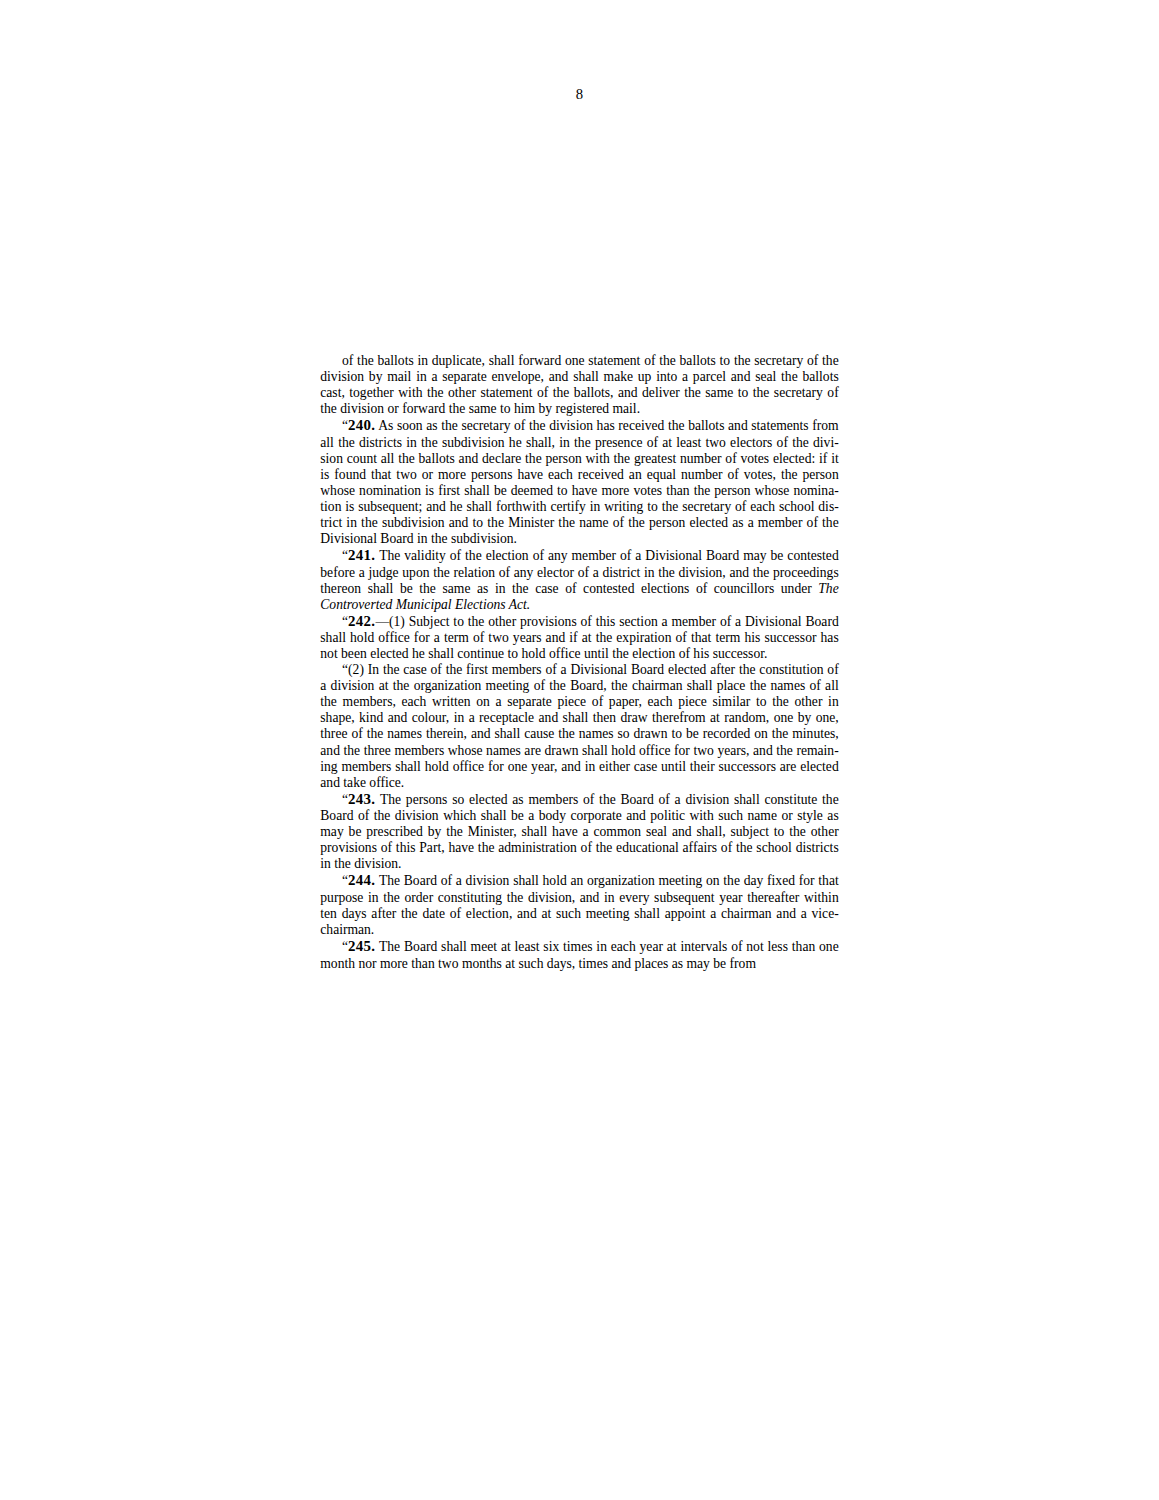8
of the ballots in duplicate, shall forward one statement of the ballots to the secretary of the division by mail in a separate envelope, and shall make up into a parcel and seal the ballots cast, together with the other statement of the ballots, and deliver the same to the secretary of the division or forward the same to him by registered mail.
“240. As soon as the secretary of the division has re­ceived the ballots and statements from all the districts in the subdivision he shall, in the presence of at least two electors of the division count all the ballots and declare the person with the greatest number of votes elected: if it is found that two or more persons have each received an equal number of votes, the person whose nomination is first shall be deemed to have more votes than the person whose nomination is subsequent; and he shall forthwith certify in writing to the secretary of each school district in the sub­division and to the Minister the name of the person elected as a member of the Divisional Board in the subdivision.
“241. The validity of the election of any member of a Divisional Board may be contested before a judge upon the relation of any elector of a district in the division, and the proceedings thereon shall be the same as in the case of con­tested elections of councillors under The Controverted Municipal Elections Act.
“242.—(1) Subject to the other provisions of this sec­tion a member of a Divisional Board shall hold office for a term of two years and if at the expiration of that term his successor has not been elected he shall continue to hold office until the election of his successor.
“(2) In the case of the first members of a Divisional Board elected after the constitution of a division at the organization meeting of the Board, the chairman shall place the names of all the members, each written on a separate piece of paper, each piece similar to the other in shape, kind and colour, in a receptacle and shall then draw therefrom at random, one by one, three of the names therein, and shall cause the names so drawn to be recorded on the minutes, and the three members whose names are drawn shall hold office for two years, and the remaining members shall hold office for one year, and in either case until their successors are elected and take office.
“243. The persons so elected as members of the Board of a division shall constitute the Board of the division which shall be a body corporate and politic with such name or style as may be prescribed by the Minister, shall have a common seal and shall, subject to the other provisions of this Part, have the administration of the educational affairs of the school districts in the division.
“244. The Board of a division shall hold an organization meeting on the day fixed for that purpose in the order con­stituting the division, and in every subsequent year there­after within ten days after the date of election, and at such meeting shall appoint a chairman and a vice-chairman.
“245. The Board shall meet at least six times in each year at intervals of not less than one month nor more than two months at such days, times and places as may be from